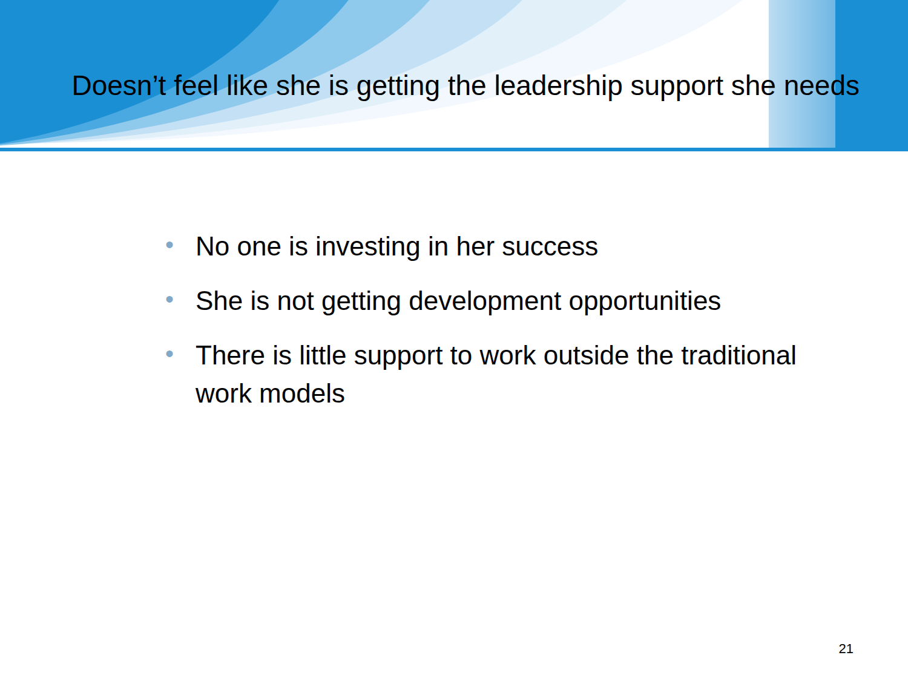Doesn’t feel like she is getting the leadership support she needs
No one is investing in her success
She is not getting development opportunities
There is little support to work outside the traditional work models
21